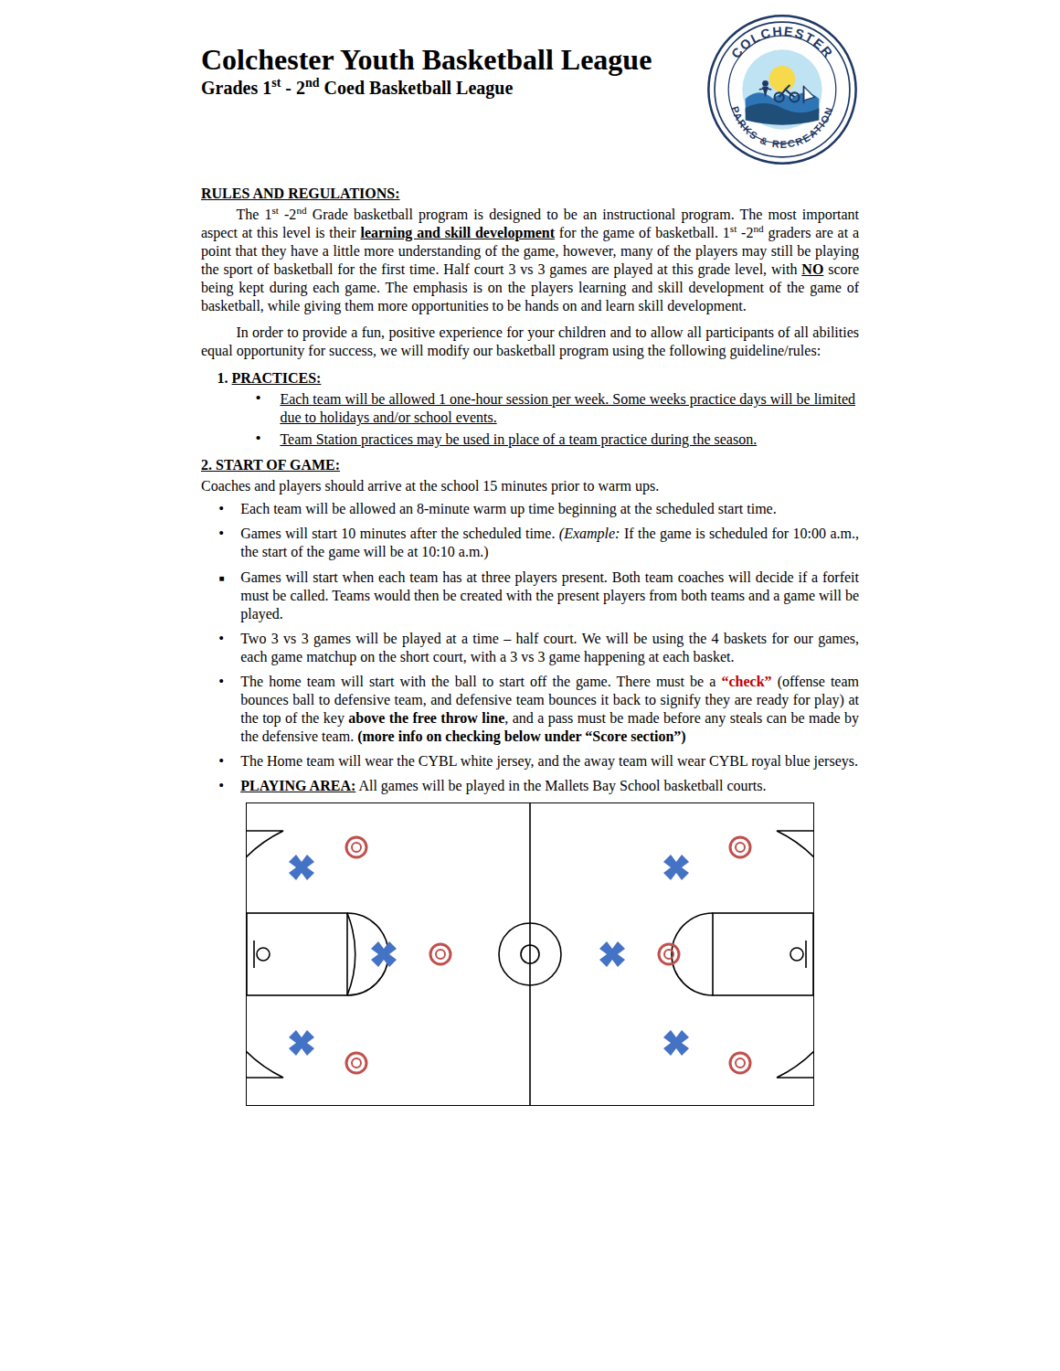COLCHESTER PARKS & RECREATION
Colchester Youth Basketball League
Grades 1st - 2nd Coed Basketball League
RULES AND REGULATIONS:
The 1st -2nd Grade basketball program is designed to be an instructional program. The most important aspect at this level is their learning and skill development for the game of basketball. 1st -2nd graders are at a point that they have a little more understanding of the game, however, many of the players may still be playing the sport of basketball for the first time. Half court 3 vs 3 games are played at this grade level, with NO score being kept during each game. The emphasis is on the players learning and skill development of the game of basketball, while giving them more opportunities to be hands on and learn skill development.
In order to provide a fun, positive experience for your children and to allow all participants of all abilities equal opportunity for success, we will modify our basketball program using the following guideline/rules:
PRACTICES:
Each team will be allowed 1 one-hour session per week. Some weeks practice days will be limited due to holidays and/or school events.
Team Station practices may be used in place of a team practice during the season.
2. START OF GAME:
Coaches and players should arrive at the school 15 minutes prior to warm ups.
Each team will be allowed an 8-minute warm up time beginning at the scheduled start time.
Games will start 10 minutes after the scheduled time. (Example: If the game is scheduled for 10:00 a.m., the start of the game will be at 10:10 a.m.)
Games will start when each team has at three players present. Both team coaches will decide if a forfeit must be called. Teams would then be created with the present players from both teams and a game will be played.
Two 3 vs 3 games will be played at a time – half court. We will be using the 4 baskets for our games, each game matchup on the short court, with a 3 vs 3 game happening at each basket.
The home team will start with the ball to start off the game. There must be a “check” (offense team bounces ball to defensive team, and defensive team bounces it back to signify they are ready for play) at the top of the key above the free throw line, and a pass must be made before any steals can be made by the defensive team. (more info on checking below under “Score section”)
The Home team will wear the CYBL white jersey, and the away team will wear CYBL royal blue jerseys.
PLAYING AREA: All games will be played in the Mallets Bay School basketball courts.